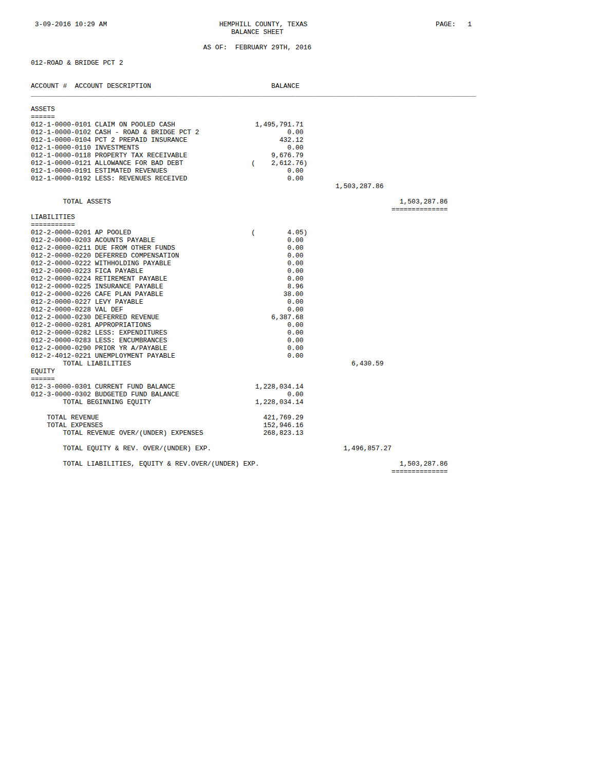3-09-2016 10:29 AM                            HEMPHILL COUNTY, TEXAS                                PAGE:   1
                                                  BALANCE SHEET

                                           AS OF:  FEBRUARY 29TH, 2016

012-ROAD & BRIDGE PCT 2


ACCOUNT #  ACCOUNT DESCRIPTION                              BALANCE
_______________________________________________________________________________________________________________

ASSETS
======
012-1-0000-0101 CLAIM ON POOLED CASH                    1,495,791.71
012-1-0000-0102 CASH - ROAD & BRIDGE PCT 2                      0.00
012-1-0000-0104 PCT 2 PREPAID INSURANCE                       432.12
012-1-0000-0110 INVESTMENTS                                     0.00
012-1-0000-0118 PROPERTY TAX RECEIVABLE                     9,676.79
012-1-0000-0121 ALLOWANCE FOR BAD DEBT                 (    2,612.76)
012-1-0000-0191 ESTIMATED REVENUES                              0.00
012-1-0000-0192 LESS: REVENUES RECEIVED                         0.00
                                                                            1,503,287.86

        TOTAL ASSETS                                                                        1,503,287.86
                                                                                          ==============
LIABILITIES
===========
012-2-0000-0201 AP POOLED                              (        4.05)
012-2-0000-0203 ACOUNTS PAYABLE                                 0.00
012-2-0000-0211 DUE FROM OTHER FUNDS                            0.00
012-2-0000-0220 DEFERRED COMPENSATION                           0.00
012-2-0000-0222 WITHHOLDING PAYABLE                             0.00
012-2-0000-0223 FICA PAYABLE                                    0.00
012-2-0000-0224 RETIREMENT PAYABLE                              0.00
012-2-0000-0225 INSURANCE PAYABLE                               8.96
012-2-0000-0226 CAFE PLAN PAYABLE                              38.00
012-2-0000-0227 LEVY PAYABLE                                    0.00
012-2-0000-0228 VAL DEF                                         0.00
012-2-0000-0230 DEFERRED REVENUE                            6,387.68
012-2-0000-0281 APPROPRIATIONS                                  0.00
012-2-0000-0282 LESS: EXPENDITURES                              0.00
012-2-0000-0283 LESS: ENCUMBRANCES                              0.00
012-2-0000-0290 PRIOR YR A/PAYABLE                              0.00
012-2-4012-0221 UNEMPLOYMENT PAYABLE                            0.00
        TOTAL LIABILITIES                                                       6,430.59
EQUITY
======
012-3-0000-0301 CURRENT FUND BALANCE                    1,228,034.14
012-3-0000-0302 BUDGETED FUND BALANCE                           0.00
        TOTAL BEGINNING EQUITY                          1,228,034.14

    TOTAL REVENUE                                         421,769.29
    TOTAL EXPENSES                                        152,946.16
        TOTAL REVENUE OVER/(UNDER) EXPENSES               268,823.13

        TOTAL EQUITY & REV. OVER/(UNDER) EXP.                                 1,496,857.27

        TOTAL LIABILITIES, EQUITY & REV.OVER/(UNDER) EXP.                                   1,503,287.86
                                                                                          ==============